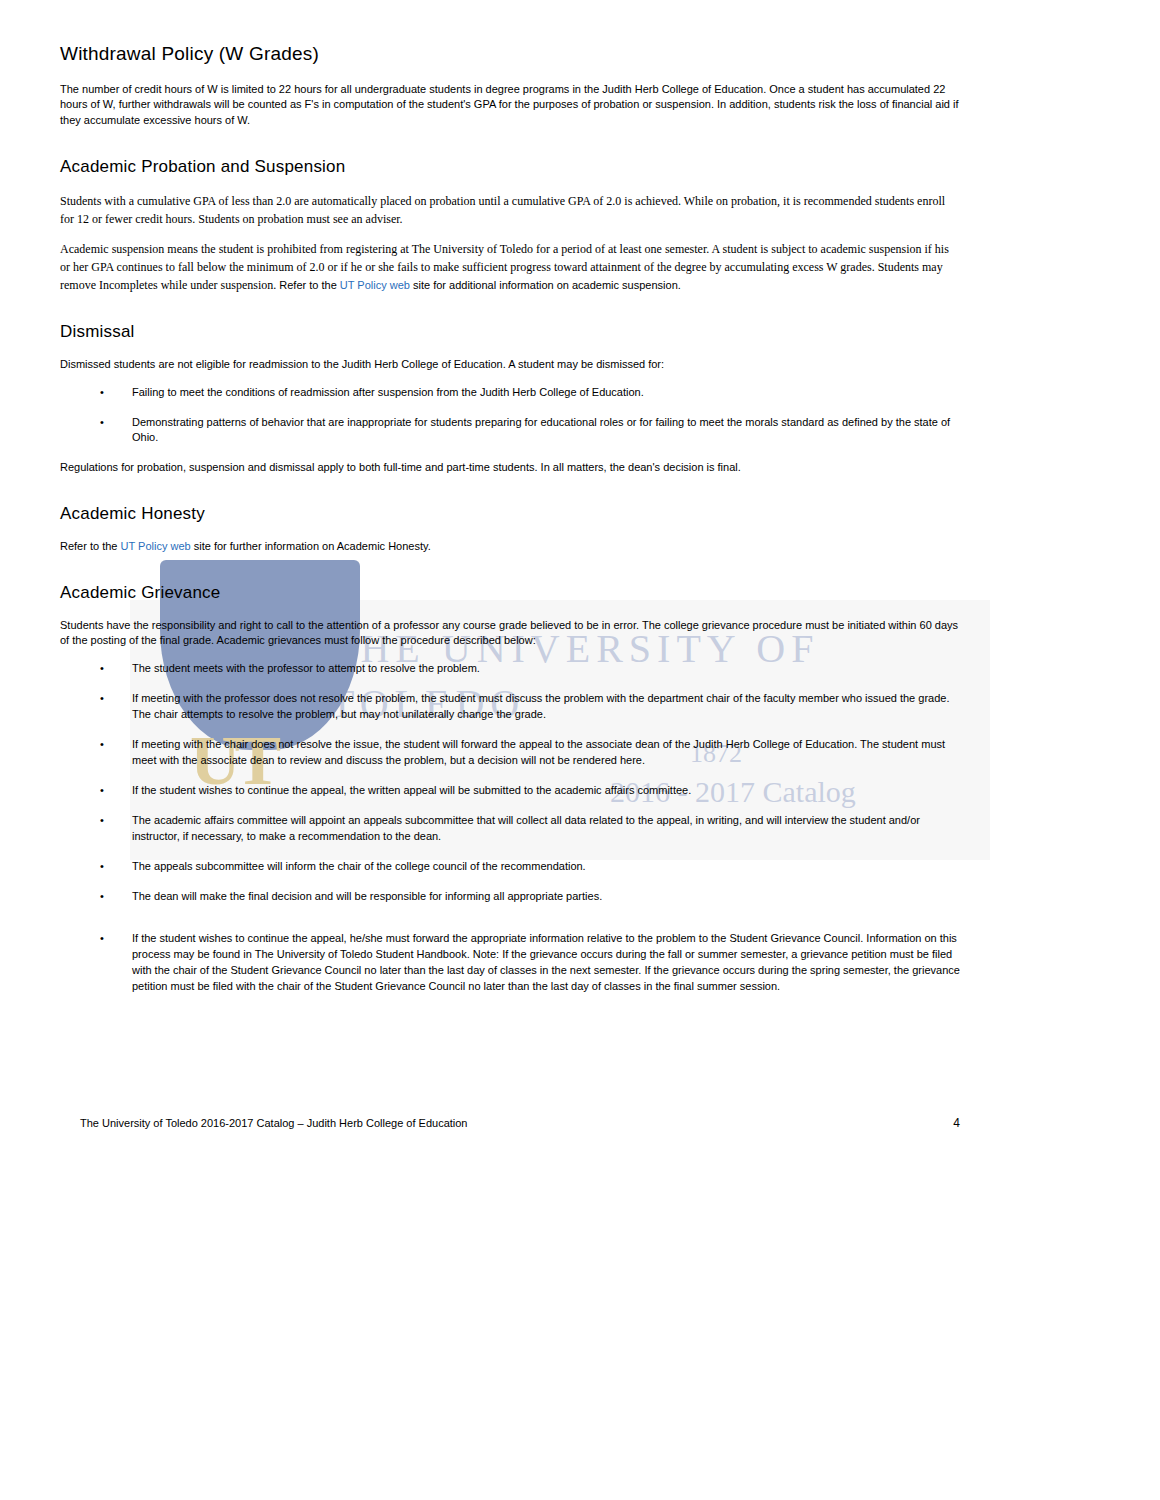THE UNIVERSITY OF
TOLEDO
1872
2016 - 2017 Catalog
UT
Withdrawal Policy (W Grades)
The number of credit hours of W is limited to 22 hours for all undergraduate students in degree programs in the Judith Herb College of Education. Once a student has accumulated 22 hours of W, further withdrawals will be counted as F's in computation of the student's GPA for the purposes of probation or suspension. In addition, students risk the loss of financial aid if they accumulate excessive hours of W.
Academic Probation and Suspension
Students with a cumulative GPA of less than 2.0 are automatically placed on probation until a cumulative GPA of 2.0 is achieved. While on probation, it is recommended students enroll for 12 or fewer credit hours. Students on probation must see an adviser.
Academic suspension means the student is prohibited from registering at The University of Toledo for a period of at least one semester. A student is subject to academic suspension if his or her GPA continues to fall below the minimum of 2.0 or if he or she fails to make sufficient progress toward attainment of the degree by accumulating excess W grades. Students may remove Incompletes while under suspension. Refer to the UT Policy web site for additional information on academic suspension.
Dismissal
Dismissed students are not eligible for readmission to the Judith Herb College of Education. A student may be dismissed for:
Failing to meet the conditions of readmission after suspension from the Judith Herb College of Education.
Demonstrating patterns of behavior that are inappropriate for students preparing for educational roles or for failing to meet the morals standard as defined by the state of Ohio.
Regulations for probation, suspension and dismissal apply to both full-time and part-time students. In all matters, the dean's decision is final.
Academic Honesty
Refer to the UT Policy web site for further information on Academic Honesty.
Academic Grievance
Students have the responsibility and right to call to the attention of a professor any course grade believed to be in error. The college grievance procedure must be initiated within 60 days of the posting of the final grade. Academic grievances must follow the procedure described below:
The student meets with the professor to attempt to resolve the problem.
If meeting with the professor does not resolve the problem, the student must discuss the problem with the department chair of the faculty member who issued the grade. The chair attempts to resolve the problem, but may not unilaterally change the grade.
If meeting with the chair does not resolve the issue, the student will forward the appeal to the associate dean of the Judith Herb College of Education. The student must meet with the associate dean to review and discuss the problem, but a decision will not be rendered here.
If the student wishes to continue the appeal, the written appeal will be submitted to the academic affairs committee.
The academic affairs committee will appoint an appeals subcommittee that will collect all data related to the appeal, in writing, and will interview the student and/or instructor, if necessary, to make a recommendation to the dean.
The appeals subcommittee will inform the chair of the college council of the recommendation.
The dean will make the final decision and will be responsible for informing all appropriate parties.
If the student wishes to continue the appeal, he/she must forward the appropriate information relative to the problem to the Student Grievance Council. Information on this process may be found in The University of Toledo Student Handbook. Note: If the grievance occurs during the fall or summer semester, a grievance petition must be filed with the chair of the Student Grievance Council no later than the last day of classes in the next semester. If the grievance occurs during the spring semester, the grievance petition must be filed with the chair of the Student Grievance Council no later than the last day of classes in the final summer session.
The University of Toledo 2016-2017 Catalog – Judith Herb College of Education
4